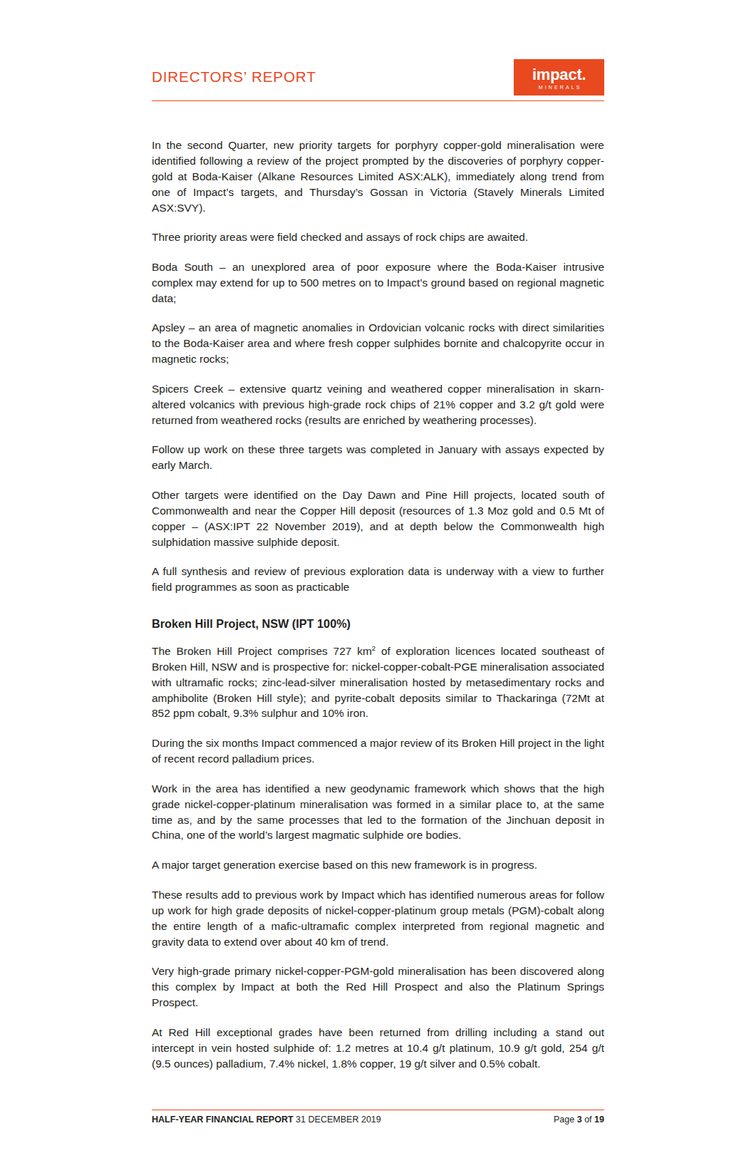Directors’ Report
impact.
minerals
In the second Quarter, new priority targets for porphyry copper-gold mineralisation were identified following a review of the project prompted by the discoveries of porphyry copper-gold at Boda-Kaiser (Alkane Resources Limited ASX:ALK), immediately along trend from one of Impact’s targets, and Thursday’s Gossan in Victoria (Stavely Minerals Limited ASX:SVY).
Three priority areas were field checked and assays of rock chips are awaited.
Boda South – an unexplored area of poor exposure where the Boda-Kaiser intrusive complex may extend for up to 500 metres on to Impact’s ground based on regional magnetic data;
Apsley – an area of magnetic anomalies in Ordovician volcanic rocks with direct similarities to the Boda-Kaiser area and where fresh copper sulphides bornite and chalcopyrite occur in magnetic rocks;
Spicers Creek – extensive quartz veining and weathered copper mineralisation in skarn-altered volcanics with previous high-grade rock chips of 21% copper and 3.2 g/t gold were returned from weathered rocks (results are enriched by weathering processes).
Follow up work on these three targets was completed in January with assays expected by early March.
Other targets were identified on the Day Dawn and Pine Hill projects, located south of Commonwealth and near the Copper Hill deposit (resources of 1.3 Moz gold and 0.5 Mt of copper – (ASX:IPT 22 November 2019), and at depth below the Commonwealth high sulphidation massive sulphide deposit.
A full synthesis and review of previous exploration data is underway with a view to further field programmes as soon as practicable
Broken Hill Project, NSW (IPT 100%)
The Broken Hill Project comprises 727 km2 of exploration licences located southeast of Broken Hill, NSW and is prospective for: nickel-copper-cobalt-PGE mineralisation associated with ultramafic rocks; zinc-lead-silver mineralisation hosted by metasedimentary rocks and amphibolite (Broken Hill style); and pyrite-cobalt deposits similar to Thackaringa (72Mt at 852 ppm cobalt, 9.3% sulphur and 10% iron.
During the six months Impact commenced a major review of its Broken Hill project in the light of recent record palladium prices.
Work in the area has identified a new geodynamic framework which shows that the high grade nickel-copper-platinum mineralisation was formed in a similar place to, at the same time as, and by the same processes that led to the formation of the Jinchuan deposit in China, one of the world’s largest magmatic sulphide ore bodies.
A major target generation exercise based on this new framework is in progress.
These results add to previous work by Impact which has identified numerous areas for follow up work for high grade deposits of nickel-copper-platinum group metals (PGM)-cobalt along the entire length of a mafic-ultramafic complex interpreted from regional magnetic and gravity data to extend over about 40 km of trend.
Very high-grade primary nickel-copper-PGM-gold mineralisation has been discovered along this complex by Impact at both the Red Hill Prospect and also the Platinum Springs Prospect.
At Red Hill exceptional grades have been returned from drilling including a stand out intercept in vein hosted sulphide of: 1.2 metres at 10.4 g/t platinum, 10.9 g/t gold, 254 g/t (9.5 ounces) palladium, 7.4% nickel, 1.8% copper, 19 g/t silver and 0.5% cobalt.
HALF-YEAR FINANCIAL REPORT 31 DECEMBER 2019
Page 3 of 19